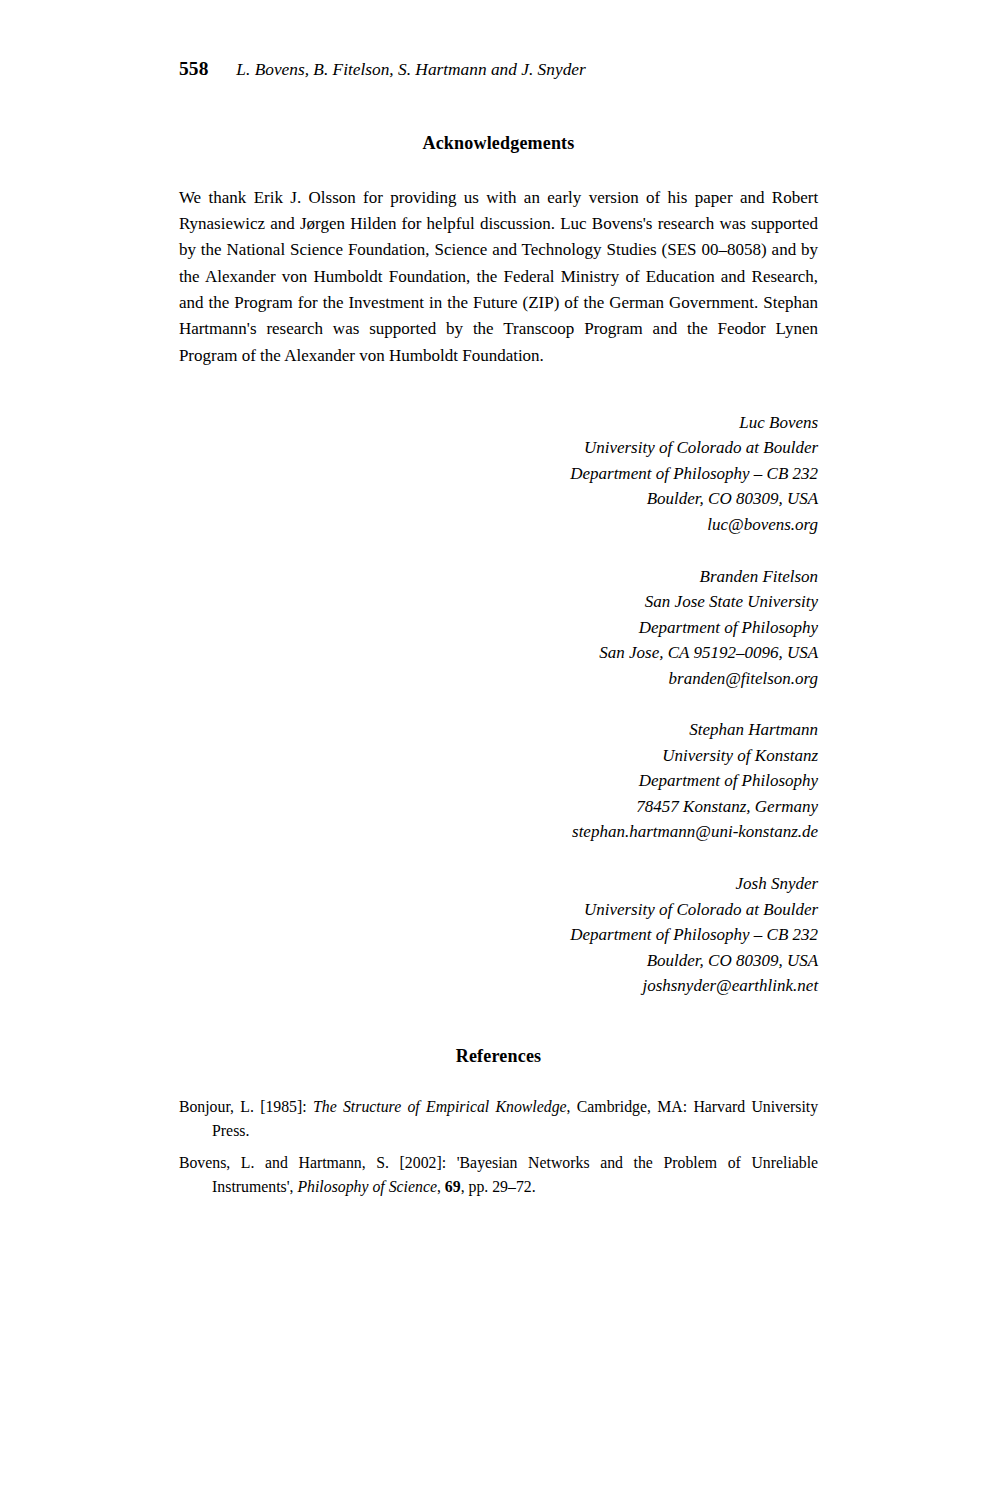558 L. Bovens, B. Fitelson, S. Hartmann and J. Snyder
Acknowledgements
We thank Erik J. Olsson for providing us with an early version of his paper and Robert Rynasiewicz and Jørgen Hilden for helpful discussion. Luc Bovens's research was supported by the National Science Foundation, Science and Technology Studies (SES 00–8058) and by the Alexander von Humboldt Foundation, the Federal Ministry of Education and Research, and the Program for the Investment in the Future (ZIP) of the German Government. Stephan Hartmann's research was supported by the Transcoop Program and the Feodor Lynen Program of the Alexander von Humboldt Foundation.
Luc Bovens
University of Colorado at Boulder
Department of Philosophy – CB 232
Boulder, CO 80309, USA
luc@bovens.org
Branden Fitelson
San Jose State University
Department of Philosophy
San Jose, CA 95192–0096, USA
branden@fitelson.org
Stephan Hartmann
University of Konstanz
Department of Philosophy
78457 Konstanz, Germany
stephan.hartmann@uni-konstanz.de
Josh Snyder
University of Colorado at Boulder
Department of Philosophy – CB 232
Boulder, CO 80309, USA
joshsnyder@earthlink.net
References
Bonjour, L. [1985]: The Structure of Empirical Knowledge, Cambridge, MA: Harvard University Press.
Bovens, L. and Hartmann, S. [2002]: 'Bayesian Networks and the Problem of Unreliable Instruments', Philosophy of Science, 69, pp. 29–72.